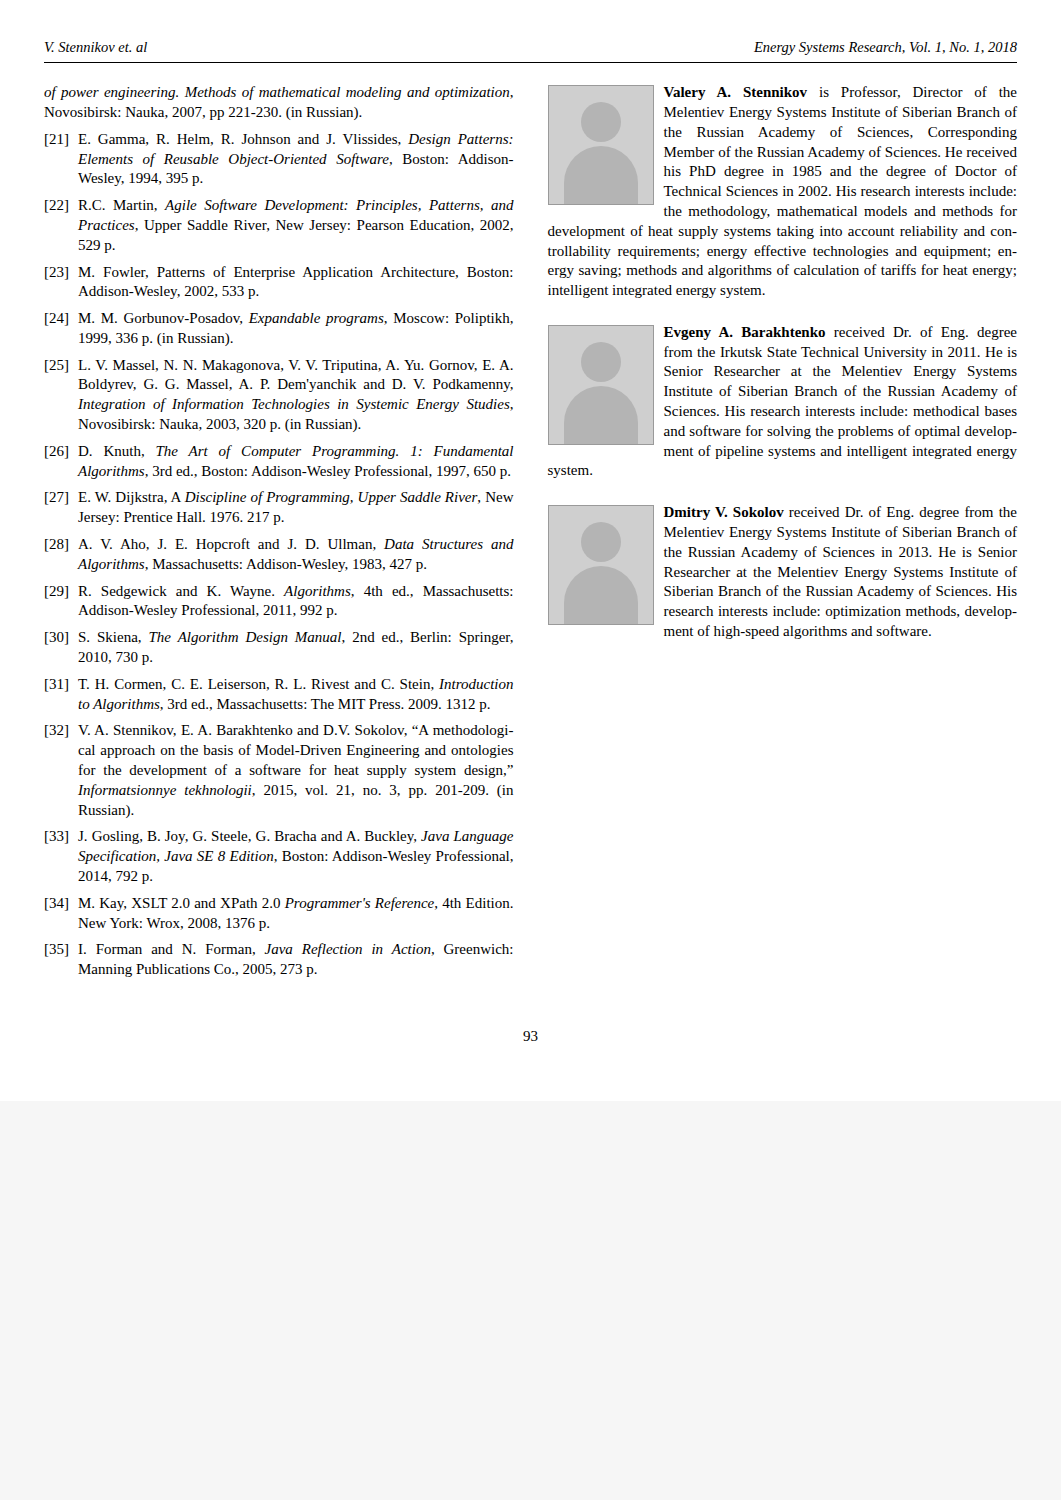V. Stennikov et. al
Energy Systems Research, Vol. 1, No. 1, 2018
of power engineering. Methods of mathematical modeling and optimization, Novosibirsk: Nauka, 2007, pp 221-230. (in Russian).
[21] E. Gamma, R. Helm, R. Johnson and J. Vlissides, Design Patterns: Elements of Reusable Object-Oriented Software, Boston: Addison-Wesley, 1994, 395 p.
[22] R.C. Martin, Agile Software Development: Principles, Patterns, and Practices, Upper Saddle River, New Jersey: Pearson Education, 2002, 529 p.
[23] M. Fowler, Patterns of Enterprise Application Architecture, Boston: Addison-Wesley, 2002, 533 p.
[24] M. M. Gorbunov-Posadov, Expandable programs, Moscow: Poliptikh, 1999, 336 p. (in Russian).
[25] L. V. Massel, N. N. Makagonova, V. V. Triputina, A. Yu. Gornov, E. A. Boldyrev, G. G. Massel, A. P. Dem'yanchik and D. V. Podkamenny, Integration of Information Technologies in Systemic Energy Studies, Novosibirsk: Nauka, 2003, 320 p. (in Russian).
[26] D. Knuth, The Art of Computer Programming. 1: Fundamental Algorithms, 3rd ed., Boston: Addison-Wesley Professional, 1997, 650 p.
[27] E. W. Dijkstra, A Discipline of Programming, Upper Saddle River, New Jersey: Prentice Hall. 1976. 217 p.
[28] A. V. Aho, J. E. Hopcroft and J. D. Ullman, Data Structures and Algorithms, Massachusetts: Addison-Wesley, 1983, 427 p.
[29] R. Sedgewick and K. Wayne. Algorithms, 4th ed., Massachusetts: Addison-Wesley Professional, 2011, 992 p.
[30] S. Skiena, The Algorithm Design Manual, 2nd ed., Berlin: Springer, 2010, 730 p.
[31] T. H. Cormen, C. E. Leiserson, R. L. Rivest and C. Stein, Introduction to Algorithms, 3rd ed., Massachusetts: The MIT Press. 2009. 1312 p.
[32] V. A. Stennikov, E. A. Barakhtenko and D.V. Sokolov, “A methodological approach on the basis of Model-Driven Engineering and ontologies for the development of a software for heat supply system design,” Informatsionnye tekhnologii, 2015, vol. 21, no. 3, pp. 201-209. (in Russian).
[33] J. Gosling, B. Joy, G. Steele, G. Bracha and A. Buckley, Java Language Specification, Java SE 8 Edition, Boston: Addison-Wesley Professional, 2014, 792 p.
[34] M. Kay, XSLT 2.0 and XPath 2.0 Programmer's Reference, 4th Edition. New York: Wrox, 2008, 1376 p.
[35] I. Forman and N. Forman, Java Reflection in Action, Greenwich: Manning Publications Co., 2005, 273 p.
Valery A. Stennikov is Professor, Director of the Melentiev Energy Systems Institute of Siberian Branch of the Russian Academy of Sciences, Corresponding Member of the Russian Academy of Sciences. He received his PhD degree in 1985 and the degree of Doctor of Technical Sciences in 2002. His research interests include: the methodology, mathematical models and methods for development of heat supply systems taking into account reliability and controllability requirements; energy effective technologies and equipment; energy saving; methods and algorithms of calculation of tariffs for heat energy; intelligent integrated energy system.
Evgeny A. Barakhtenko received Dr. of Eng. degree from the Irkutsk State Technical University in 2011. He is Senior Researcher at the Melentiev Energy Systems Institute of Siberian Branch of the Russian Academy of Sciences. His research interests include: methodical bases and software for solving the problems of optimal development of pipeline systems and intelligent integrated energy system.
Dmitry V. Sokolov received Dr. of Eng. degree from the Melentiev Energy Systems Institute of Siberian Branch of the Russian Academy of Sciences in 2013. He is Senior Researcher at the Melentiev Energy Systems Institute of Siberian Branch of the Russian Academy of Sciences. His research interests include: optimization methods, development of high-speed algorithms and software.
93